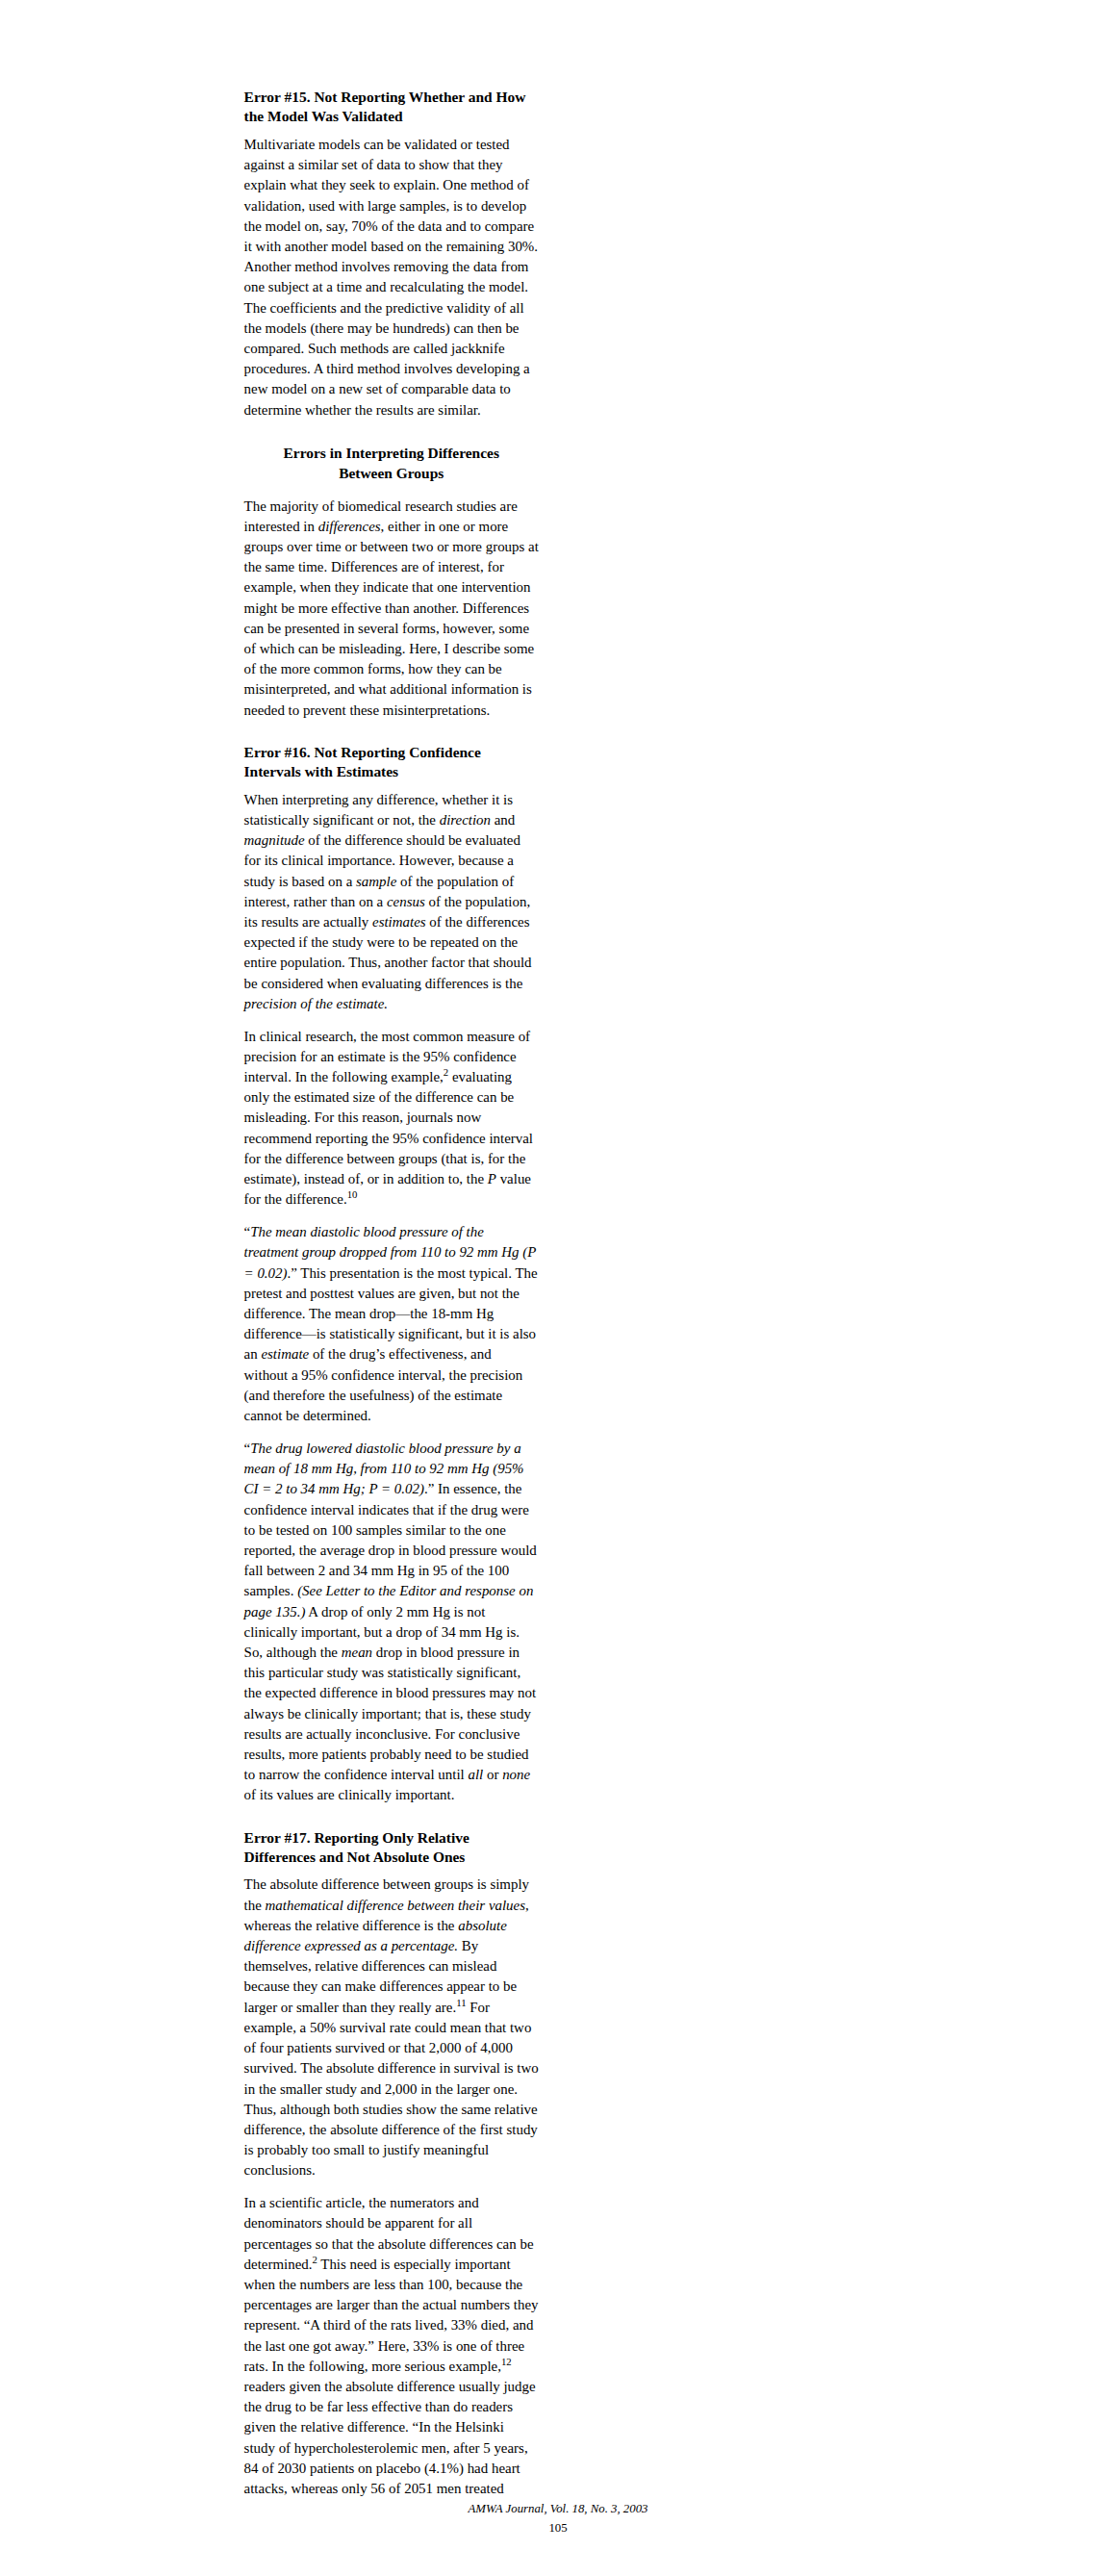Error #15. Not Reporting Whether and How the Model Was Validated
Multivariate models can be validated or tested against a similar set of data to show that they explain what they seek to explain. One method of validation, used with large samples, is to develop the model on, say, 70% of the data and to compare it with another model based on the remaining 30%. Another method involves removing the data from one subject at a time and recalculating the model. The coefficients and the predictive validity of all the models (there may be hundreds) can then be compared. Such methods are called jackknife procedures. A third method involves developing a new model on a new set of comparable data to determine whether the results are similar.
Errors in Interpreting Differences
Between Groups
The majority of biomedical research studies are interested in differences, either in one or more groups over time or between two or more groups at the same time. Differences are of interest, for example, when they indicate that one intervention might be more effective than another. Differences can be presented in several forms, however, some of which can be misleading. Here, I describe some of the more common forms, how they can be misinterpreted, and what additional information is needed to prevent these misinterpretations.
Error #16. Not Reporting Confidence Intervals with Estimates
When interpreting any difference, whether it is statistically significant or not, the direction and magnitude of the difference should be evaluated for its clinical importance. However, because a study is based on a sample of the population of interest, rather than on a census of the population, its results are actually estimates of the differences expected if the study were to be repeated on the entire population. Thus, another factor that should be considered when evaluating differences is the precision of the estimate.
In clinical research, the most common measure of precision for an estimate is the 95% confidence interval. In the following example,2 evaluating only the estimated size of the difference can be misleading. For this reason, journals now recommend reporting the 95% confidence interval for the difference between groups (that is, for the estimate), instead of, or in addition to, the P value for the difference.10
“The mean diastolic blood pressure of the treatment group dropped from 110 to 92 mm Hg (P = 0.02).” This presentation is the most typical. The pretest and posttest values are given, but not the difference. The mean drop—the 18-mm Hg difference—is statistically significant, but it is also an estimate of the drug’s effectiveness, and without a 95% confidence interval, the precision (and therefore the usefulness) of the estimate cannot be determined.
“The drug lowered diastolic blood pressure by a mean of 18 mm Hg, from 110 to 92 mm Hg (95% CI = 2 to 34 mm Hg; P = 0.02).” In essence, the confidence interval indicates that if the drug were to be tested on 100 samples similar to the one reported, the average drop in blood pressure would fall between 2 and 34 mm Hg in 95 of the 100 samples. (See Letter to the Editor and response on page 135.) A drop of only 2 mm Hg is not clinically important, but a drop of 34 mm Hg is. So, although the mean drop in blood pressure in this particular study was statistically significant, the expected difference in blood pressures may not always be clinically important; that is, these study results are actually inconclusive. For conclusive results, more patients probably need to be studied to narrow the confidence interval until all or none of its values are clinically important.
Error #17. Reporting Only Relative Differences and Not Absolute Ones
The absolute difference between groups is simply the mathematical difference between their values, whereas the relative difference is the absolute difference expressed as a percentage. By themselves, relative differences can mislead because they can make differences appear to be larger or smaller than they really are.11 For example, a 50% survival rate could mean that two of four patients survived or that 2,000 of 4,000 survived. The absolute difference in survival is two in the smaller study and 2,000 in the larger one. Thus, although both studies show the same relative difference, the absolute difference of the first study is probably too small to justify meaningful conclusions.
In a scientific article, the numerators and denominators should be apparent for all percentages so that the absolute differences can be determined.2 This need is especially important when the numbers are less than 100, because the percentages are larger than the actual numbers they represent. “A third of the rats lived, 33% died, and the last one got away.” Here, 33% is one of three rats. In the following, more serious example,12 readers given the absolute difference usually judge the drug to be far less effective than do readers given the relative difference. “In the Helsinki study of hypercholesterolemic men, after 5 years, 84 of 2030 patients on placebo (4.1%) had heart attacks, whereas only 56 of 2051 men treated
AMWA Journal, Vol. 18, No. 3, 2003 105